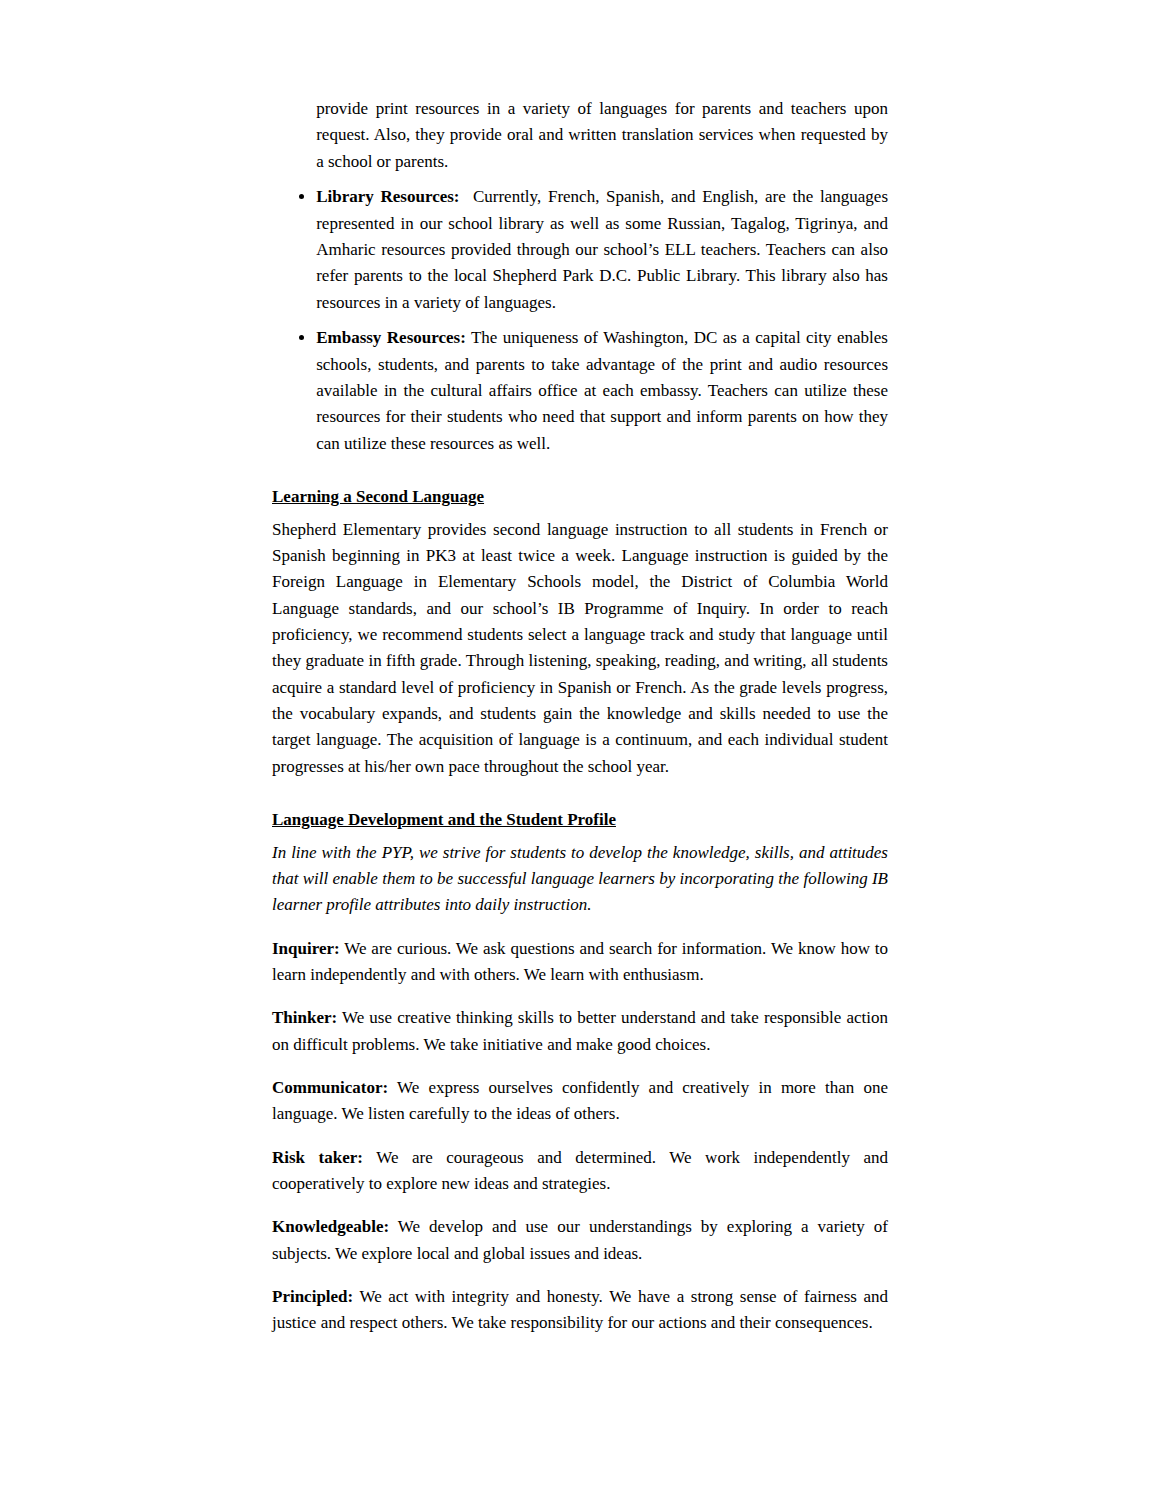provide print resources in a variety of languages for parents and teachers upon request. Also, they provide oral and written translation services when requested by a school or parents.
Library Resources: Currently, French, Spanish, and English, are the languages represented in our school library as well as some Russian, Tagalog, Tigrinya, and Amharic resources provided through our school’s ELL teachers. Teachers can also refer parents to the local Shepherd Park D.C. Public Library. This library also has resources in a variety of languages.
Embassy Resources: The uniqueness of Washington, DC as a capital city enables schools, students, and parents to take advantage of the print and audio resources available in the cultural affairs office at each embassy. Teachers can utilize these resources for their students who need that support and inform parents on how they can utilize these resources as well.
Learning a Second Language
Shepherd Elementary provides second language instruction to all students in French or Spanish beginning in PK3 at least twice a week. Language instruction is guided by the Foreign Language in Elementary Schools model, the District of Columbia World Language standards, and our school’s IB Programme of Inquiry. In order to reach proficiency, we recommend students select a language track and study that language until they graduate in fifth grade. Through listening, speaking, reading, and writing, all students acquire a standard level of proficiency in Spanish or French. As the grade levels progress, the vocabulary expands, and students gain the knowledge and skills needed to use the target language. The acquisition of language is a continuum, and each individual student progresses at his/her own pace throughout the school year.
Language Development and the Student Profile
In line with the PYP, we strive for students to develop the knowledge, skills, and attitudes that will enable them to be successful language learners by incorporating the following IB learner profile attributes into daily instruction.
Inquirer: We are curious. We ask questions and search for information. We know how to learn independently and with others. We learn with enthusiasm.
Thinker: We use creative thinking skills to better understand and take responsible action on difficult problems. We take initiative and make good choices.
Communicator: We express ourselves confidently and creatively in more than one language. We listen carefully to the ideas of others.
Risk taker: We are courageous and determined. We work independently and cooperatively to explore new ideas and strategies.
Knowledgeable: We develop and use our understandings by exploring a variety of subjects. We explore local and global issues and ideas.
Principled: We act with integrity and honesty. We have a strong sense of fairness and justice and respect others. We take responsibility for our actions and their consequences.